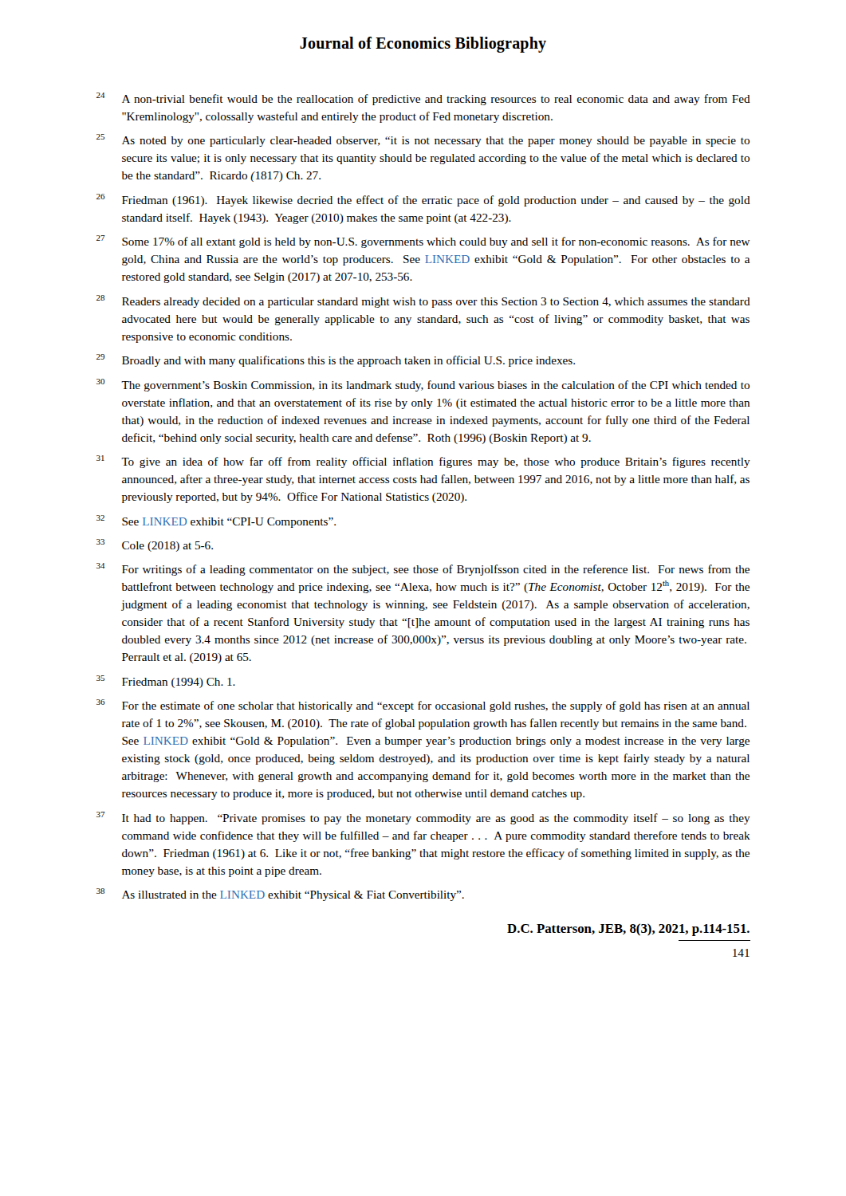Journal of Economics Bibliography
24 A non-trivial benefit would be the reallocation of predictive and tracking resources to real economic data and away from Fed "Kremlinology", colossally wasteful and entirely the product of Fed monetary discretion.
25 As noted by one particularly clear-headed observer, “it is not necessary that the paper money should be payable in specie to secure its value; it is only necessary that its quantity should be regulated according to the value of the metal which is declared to be the standard”. Ricardo (1817) Ch. 27.
26 Friedman (1961). Hayek likewise decried the effect of the erratic pace of gold production under – and caused by – the gold standard itself. Hayek (1943). Yeager (2010) makes the same point (at 422-23).
27 Some 17% of all extant gold is held by non-U.S. governments which could buy and sell it for non-economic reasons. As for new gold, China and Russia are the world’s top producers. See LINKED exhibit “Gold & Population”. For other obstacles to a restored gold standard, see Selgin (2017) at 207-10, 253-56.
28 Readers already decided on a particular standard might wish to pass over this Section 3 to Section 4, which assumes the standard advocated here but would be generally applicable to any standard, such as “cost of living” or commodity basket, that was responsive to economic conditions.
29 Broadly and with many qualifications this is the approach taken in official U.S. price indexes.
30 The government’s Boskin Commission, in its landmark study, found various biases in the calculation of the CPI which tended to overstate inflation, and that an overstatement of its rise by only 1% (it estimated the actual historic error to be a little more than that) would, in the reduction of indexed revenues and increase in indexed payments, account for fully one third of the Federal deficit, “behind only social security, health care and defense”. Roth (1996) (Boskin Report) at 9.
31 To give an idea of how far off from reality official inflation figures may be, those who produce Britain’s figures recently announced, after a three-year study, that internet access costs had fallen, between 1997 and 2016, not by a little more than half, as previously reported, but by 94%. Office For National Statistics (2020).
32 See LINKED exhibit “CPI-U Components”.
33 Cole (2018) at 5-6.
34 For writings of a leading commentator on the subject, see those of Brynjolfsson cited in the reference list. For news from the battlefront between technology and price indexing, see “Alexa, how much is it?” (The Economist, October 12th, 2019). For the judgment of a leading economist that technology is winning, see Feldstein (2017). As a sample observation of acceleration, consider that of a recent Stanford University study that “[t]he amount of computation used in the largest AI training runs has doubled every 3.4 months since 2012 (net increase of 300,000x)”, versus its previous doubling at only Moore’s two-year rate. Perrault et al. (2019) at 65.
35 Friedman (1994) Ch. 1.
36 For the estimate of one scholar that historically and “except for occasional gold rushes, the supply of gold has risen at an annual rate of 1 to 2%”, see Skousen, M. (2010). The rate of global population growth has fallen recently but remains in the same band. See LINKED exhibit “Gold & Population”. Even a bumper year’s production brings only a modest increase in the very large existing stock (gold, once produced, being seldom destroyed), and its production over time is kept fairly steady by a natural arbitrage: Whenever, with general growth and accompanying demand for it, gold becomes worth more in the market than the resources necessary to produce it, more is produced, but not otherwise until demand catches up.
37 It had to happen. “Private promises to pay the monetary commodity are as good as the commodity itself – so long as they command wide confidence that they will be fulfilled – and far cheaper . . . A pure commodity standard therefore tends to break down”. Friedman (1961) at 6. Like it or not, “free banking” that might restore the efficacy of something limited in supply, as the money base, is at this point a pipe dream.
38 As illustrated in the LINKED exhibit “Physical & Fiat Convertibility”.
D.C. Patterson, JEB, 8(3), 2021, p.114-151.
141